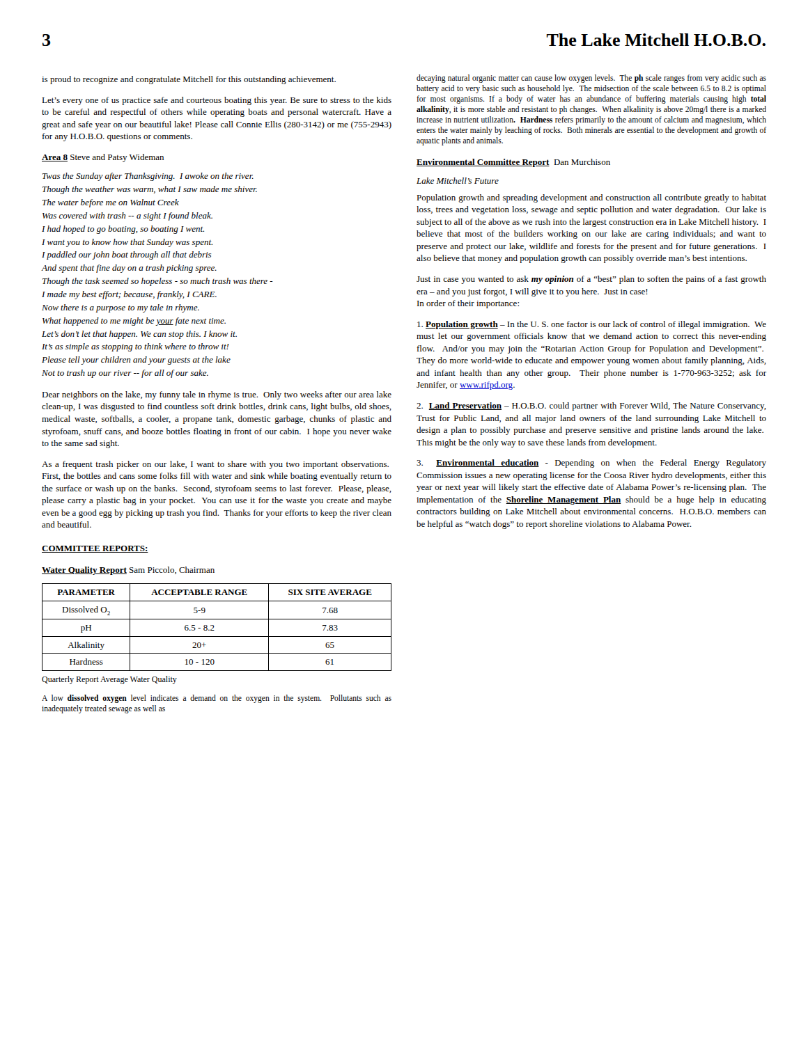3
The Lake Mitchell H.O.B.O.
is proud to recognize and congratulate Mitchell for this outstanding achievement.
Let’s every one of us practice safe and courteous boating this year. Be sure to stress to the kids to be careful and respectful of others while operating boats and personal watercraft. Have a great and safe year on our beautiful lake! Please call Connie Ellis (280-3142) or me (755-2943) for any H.O.B.O. questions or comments.
Area 8 Steve and Patsy Wideman
Twas the Sunday after Thanksgiving. I awoke on the river.
Though the weather was warm, what I saw made me shiver.
The water before me on Walnut Creek
Was covered with trash -- a sight I found bleak.
I had hoped to go boating, so boating I went.
I want you to know how that Sunday was spent.
I paddled our john boat through all that debris
And spent that fine day on a trash picking spree.
Though the task seemed so hopeless - so much trash was there -
I made my best effort; because, frankly, I CARE.
Now there is a purpose to my tale in rhyme.
What happened to me might be your fate next time.
Let’s don’t let that happen. We can stop this. I know it.
It’s as simple as stopping to think where to throw it!
Please tell your children and your guests at the lake
Not to trash up our river -- for all of our sake.
Dear neighbors on the lake, my funny tale in rhyme is true. Only two weeks after our area lake clean-up, I was disgusted to find countless soft drink bottles, drink cans, light bulbs, old shoes, medical waste, softballs, a cooler, a propane tank, domestic garbage, chunks of plastic and styrofoam, snuff cans, and booze bottles floating in front of our cabin. I hope you never wake to the same sad sight.
As a frequent trash picker on our lake, I want to share with you two important observations. First, the bottles and cans some folks fill with water and sink while boating eventually return to the surface or wash up on the banks. Second, styrofoam seems to last forever. Please, please, please carry a plastic bag in your pocket. You can use it for the waste you create and maybe even be a good egg by picking up trash you find. Thanks for your efforts to keep the river clean and beautiful.
COMMITTEE REPORTS:
Water Quality Report Sam Piccolo, Chairman
| PARAMETER | ACCEPTABLE RANGE | SIX SITE AVERAGE |
| --- | --- | --- |
| Dissolved O 2 | 5-9 | 7.68 |
| pH | 6.5 - 8.2 | 7.83 |
| Alkalinity | 20+ | 65 |
| Hardness | 10 - 120 | 61 |
Quarterly Report Average Water Quality
A low dissolved oxygen level indicates a demand on the oxygen in the system. Pollutants such as inadequately treated sewage as well as
decaying natural organic matter can cause low oxygen levels. The ph scale ranges from very acidic such as battery acid to very basic such as household lye. The midsection of the scale between 6.5 to 8.2 is optimal for most organisms. If a body of water has an abundance of buffering materials causing high total alkalinity, it is more stable and resistant to ph changes. When alkalinity is above 20mg/l there is a marked increase in nutrient utilization. Hardness refers primarily to the amount of calcium and magnesium, which enters the water mainly by leaching of rocks. Both minerals are essential to the development and growth of aquatic plants and animals.
Environmental Committee Report Dan Murchison
Lake Mitchell’s Future
Population growth and spreading development and construction all contribute greatly to habitat loss, trees and vegetation loss, sewage and septic pollution and water degradation. Our lake is subject to all of the above as we rush into the largest construction era in Lake Mitchell history. I believe that most of the builders working on our lake are caring individuals; and want to preserve and protect our lake, wildlife and forests for the present and for future generations. I also believe that money and population growth can possibly override man’s best intentions.
Just in case you wanted to ask my opinion of a “best” plan to soften the pains of a fast growth era – and you just forgot, I will give it to you here. Just in case!
In order of their importance:
1. Population growth – In the U. S. one factor is our lack of control of illegal immigration. We must let our government officials know that we demand action to correct this never-ending flow. And/or you may join the “Rotarian Action Group for Population and Development”. They do more world-wide to educate and empower young women about family planning, Aids, and infant health than any other group. Their phone number is 1-770-963-3252; ask for Jennifer, or www.rifpd.org.
2. Land Preservation – H.O.B.O. could partner with Forever Wild, The Nature Conservancy, Trust for Public Land, and all major land owners of the land surrounding Lake Mitchell to design a plan to possibly purchase and preserve sensitive and pristine lands around the lake. This might be the only way to save these lands from development.
3. Environmental education - Depending on when the Federal Energy Regulatory Commission issues a new operating license for the Coosa River hydro developments, either this year or next year will likely start the effective date of Alabama Power’s re-licensing plan. The implementation of the Shoreline Management Plan should be a huge help in educating contractors building on Lake Mitchell about environmental concerns. H.O.B.O. members can be helpful as “watch dogs” to report shoreline violations to Alabama Power.